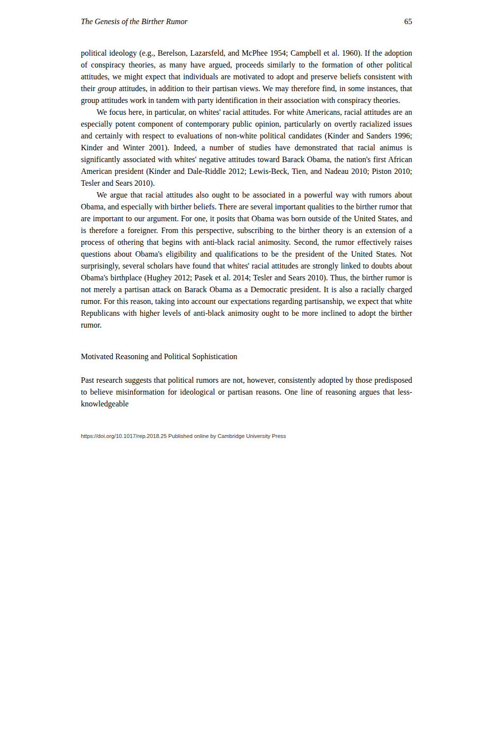The Genesis of the Birther Rumor 65
political ideology (e.g., Berelson, Lazarsfeld, and McPhee 1954; Campbell et al. 1960). If the adoption of conspiracy theories, as many have argued, proceeds similarly to the formation of other political attitudes, we might expect that individuals are motivated to adopt and preserve beliefs consistent with their group attitudes, in addition to their partisan views. We may therefore find, in some instances, that group attitudes work in tandem with party identification in their association with conspiracy theories.
We focus here, in particular, on whites' racial attitudes. For white Americans, racial attitudes are an especially potent component of contemporary public opinion, particularly on overtly racialized issues and certainly with respect to evaluations of non-white political candidates (Kinder and Sanders 1996; Kinder and Winter 2001). Indeed, a number of studies have demonstrated that racial animus is significantly associated with whites' negative attitudes toward Barack Obama, the nation's first African American president (Kinder and Dale-Riddle 2012; Lewis-Beck, Tien, and Nadeau 2010; Piston 2010; Tesler and Sears 2010).
We argue that racial attitudes also ought to be associated in a powerful way with rumors about Obama, and especially with birther beliefs. There are several important qualities to the birther rumor that are important to our argument. For one, it posits that Obama was born outside of the United States, and is therefore a foreigner. From this perspective, subscribing to the birther theory is an extension of a process of othering that begins with anti-black racial animosity. Second, the rumor effectively raises questions about Obama's eligibility and qualifications to be the president of the United States. Not surprisingly, several scholars have found that whites' racial attitudes are strongly linked to doubts about Obama's birthplace (Hughey 2012; Pasek et al. 2014; Tesler and Sears 2010). Thus, the birther rumor is not merely a partisan attack on Barack Obama as a Democratic president. It is also a racially charged rumor. For this reason, taking into account our expectations regarding partisanship, we expect that white Republicans with higher levels of anti-black animosity ought to be more inclined to adopt the birther rumor.
Motivated Reasoning and Political Sophistication
Past research suggests that political rumors are not, however, consistently adopted by those predisposed to believe misinformation for ideological or partisan reasons. One line of reasoning argues that less-knowledgeable
https://doi.org/10.1017/rep.2018.25 Published online by Cambridge University Press